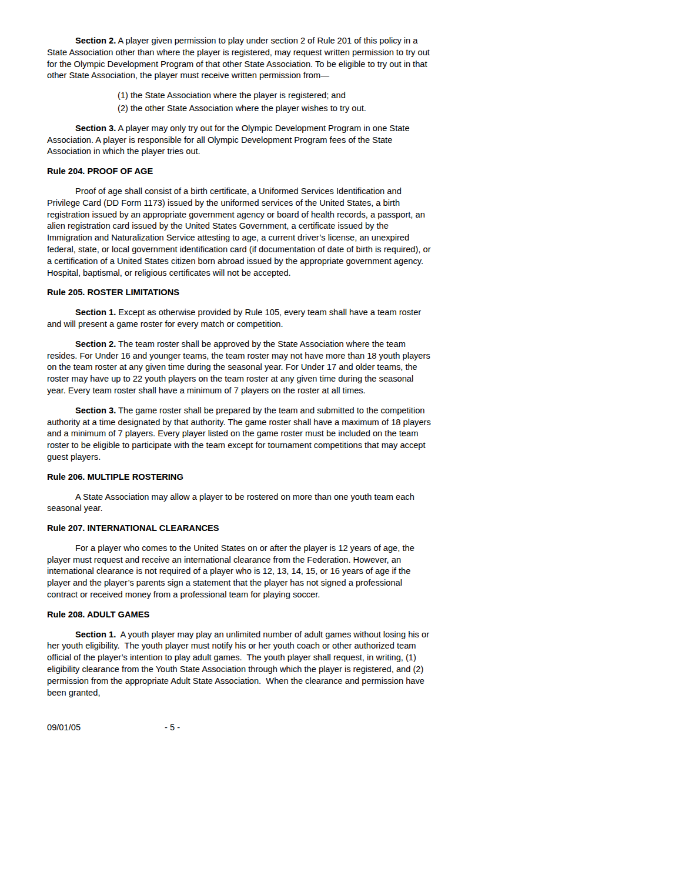Section 2. A player given permission to play under section 2 of Rule 201 of this policy in a State Association other than where the player is registered, may request written permission to try out for the Olympic Development Program of that other State Association. To be eligible to try out in that other State Association, the player must receive written permission from—
(1) the State Association where the player is registered; and
(2) the other State Association where the player wishes to try out.
Section 3. A player may only try out for the Olympic Development Program in one State Association. A player is responsible for all Olympic Development Program fees of the State Association in which the player tries out.
Rule 204. PROOF OF AGE
Proof of age shall consist of a birth certificate, a Uniformed Services Identification and Privilege Card (DD Form 1173) issued by the uniformed services of the United States, a birth registration issued by an appropriate government agency or board of health records, a passport, an alien registration card issued by the United States Government, a certificate issued by the Immigration and Naturalization Service attesting to age, a current driver’s license, an unexpired federal, state, or local government identification card (if documentation of date of birth is required), or a certification of a United States citizen born abroad issued by the appropriate government agency. Hospital, baptismal, or religious certificates will not be accepted.
Rule 205. ROSTER LIMITATIONS
Section 1. Except as otherwise provided by Rule 105, every team shall have a team roster and will present a game roster for every match or competition.
Section 2. The team roster shall be approved by the State Association where the team resides. For Under 16 and younger teams, the team roster may not have more than 18 youth players on the team roster at any given time during the seasonal year. For Under 17 and older teams, the roster may have up to 22 youth players on the team roster at any given time during the seasonal year. Every team roster shall have a minimum of 7 players on the roster at all times.
Section 3. The game roster shall be prepared by the team and submitted to the competition authority at a time designated by that authority. The game roster shall have a maximum of 18 players and a minimum of 7 players. Every player listed on the game roster must be included on the team roster to be eligible to participate with the team except for tournament competitions that may accept guest players.
Rule 206. MULTIPLE ROSTERING
A State Association may allow a player to be rostered on more than one youth team each seasonal year.
Rule 207. INTERNATIONAL CLEARANCES
For a player who comes to the United States on or after the player is 12 years of age, the player must request and receive an international clearance from the Federation. However, an international clearance is not required of a player who is 12, 13, 14, 15, or 16 years of age if the player and the player’s parents sign a statement that the player has not signed a professional contract or received money from a professional team for playing soccer.
Rule 208. ADULT GAMES
Section 1. A youth player may play an unlimited number of adult games without losing his or her youth eligibility. The youth player must notify his or her youth coach or other authorized team official of the player’s intention to play adult games. The youth player shall request, in writing, (1) eligibility clearance from the Youth State Association through which the player is registered, and (2) permission from the appropriate Adult State Association. When the clearance and permission have been granted,
09/01/05 - 5 -